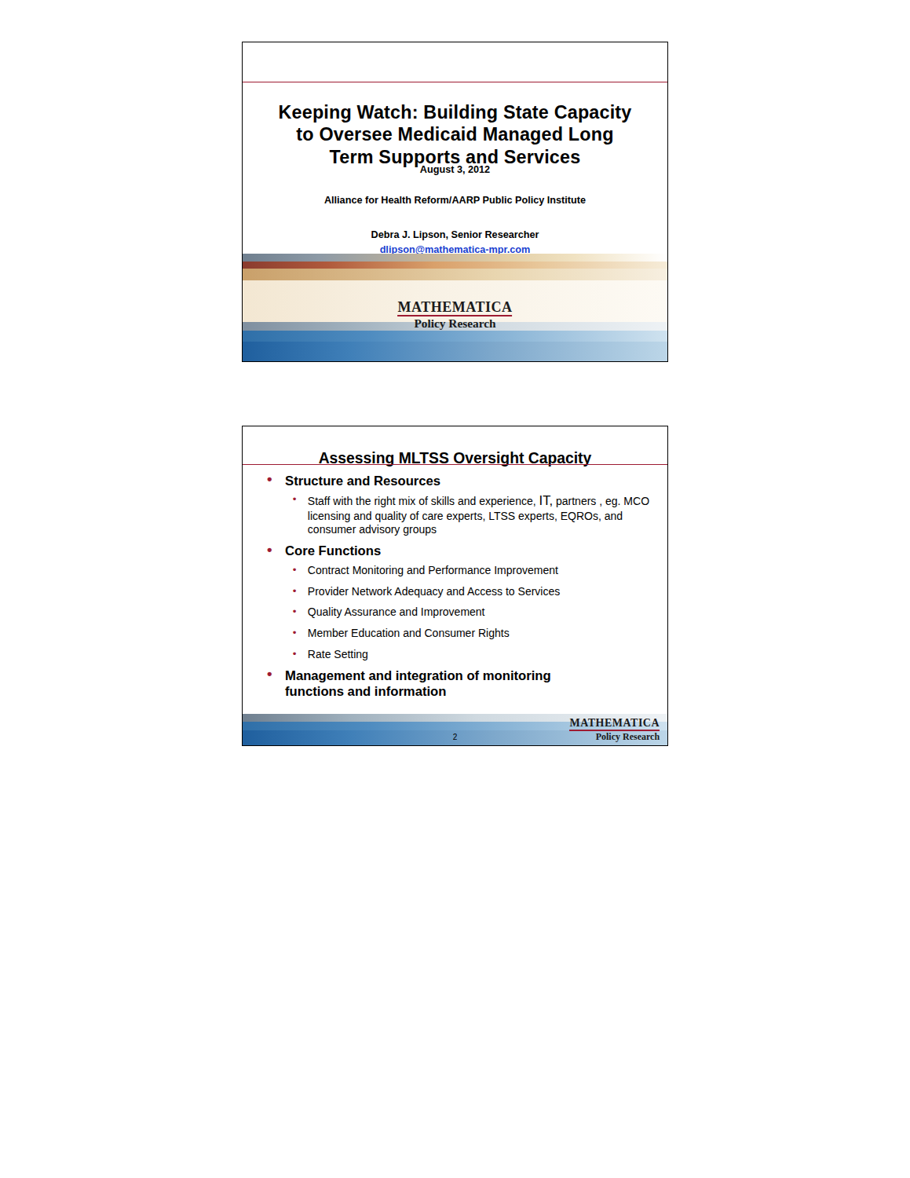Keeping Watch: Building State Capacity
to Oversee Medicaid Managed Long
Term Supports and Services
August 3, 2012
Alliance for Health Reform/AARP Public Policy Institute
Debra J. Lipson, Senior Researcher
dlipson@mathematica-mpr.com
MATHEMATICA
Policy Research
Assessing MLTSS Oversight Capacity
Structure and Resources
Staff with the right mix of skills and experience, IT, partners , eg. MCO licensing and quality of care experts, LTSS experts, EQROs, and consumer advisory groups
Core Functions
Contract Monitoring and Performance Improvement
Provider Network Adequacy and Access to Services
Quality Assurance and Improvement
Member Education and Consumer Rights
Rate Setting
Management and integration of monitoring
functions and information
2
MATHEMATICA
Policy Research